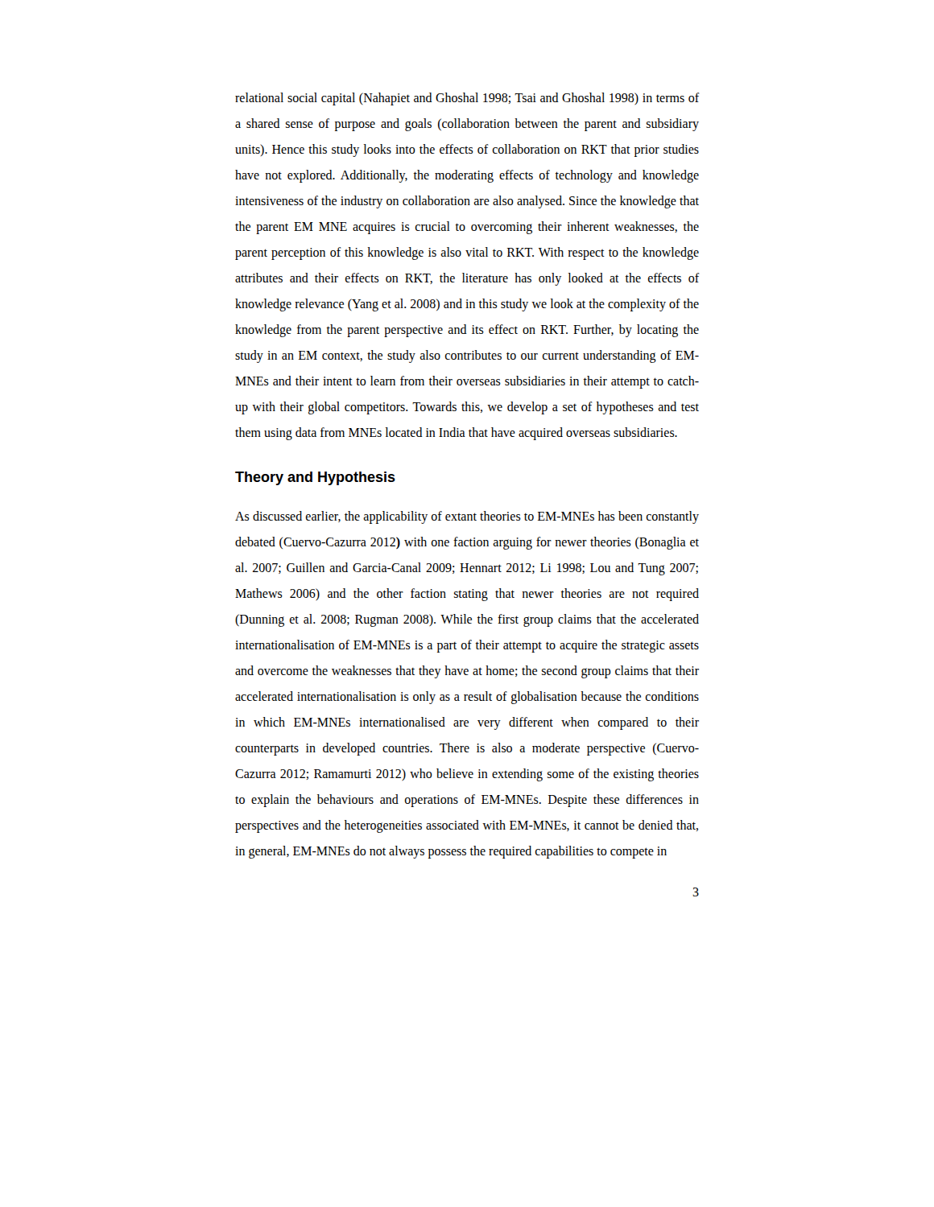relational social capital (Nahapiet and Ghoshal 1998; Tsai and Ghoshal 1998) in terms of a shared sense of purpose and goals (collaboration between the parent and subsidiary units). Hence this study looks into the effects of collaboration on RKT that prior studies have not explored. Additionally, the moderating effects of technology and knowledge intensiveness of the industry on collaboration are also analysed. Since the knowledge that the parent EM MNE acquires is crucial to overcoming their inherent weaknesses, the parent perception of this knowledge is also vital to RKT. With respect to the knowledge attributes and their effects on RKT, the literature has only looked at the effects of knowledge relevance (Yang et al. 2008) and in this study we look at the complexity of the knowledge from the parent perspective and its effect on RKT. Further, by locating the study in an EM context, the study also contributes to our current understanding of EM-MNEs and their intent to learn from their overseas subsidiaries in their attempt to catch-up with their global competitors. Towards this, we develop a set of hypotheses and test them using data from MNEs located in India that have acquired overseas subsidiaries.
Theory and Hypothesis
As discussed earlier, the applicability of extant theories to EM-MNEs has been constantly debated (Cuervo-Cazurra 2012) with one faction arguing for newer theories (Bonaglia et al. 2007; Guillen and Garcia-Canal 2009; Hennart 2012; Li 1998; Lou and Tung 2007; Mathews 2006) and the other faction stating that newer theories are not required (Dunning et al. 2008; Rugman 2008). While the first group claims that the accelerated internationalisation of EM-MNEs is a part of their attempt to acquire the strategic assets and overcome the weaknesses that they have at home; the second group claims that their accelerated internationalisation is only as a result of globalisation because the conditions in which EM-MNEs internationalised are very different when compared to their counterparts in developed countries. There is also a moderate perspective (Cuervo-Cazurra 2012; Ramamurti 2012) who believe in extending some of the existing theories to explain the behaviours and operations of EM-MNEs. Despite these differences in perspectives and the heterogeneities associated with EM-MNEs, it cannot be denied that, in general, EM-MNEs do not always possess the required capabilities to compete in
3